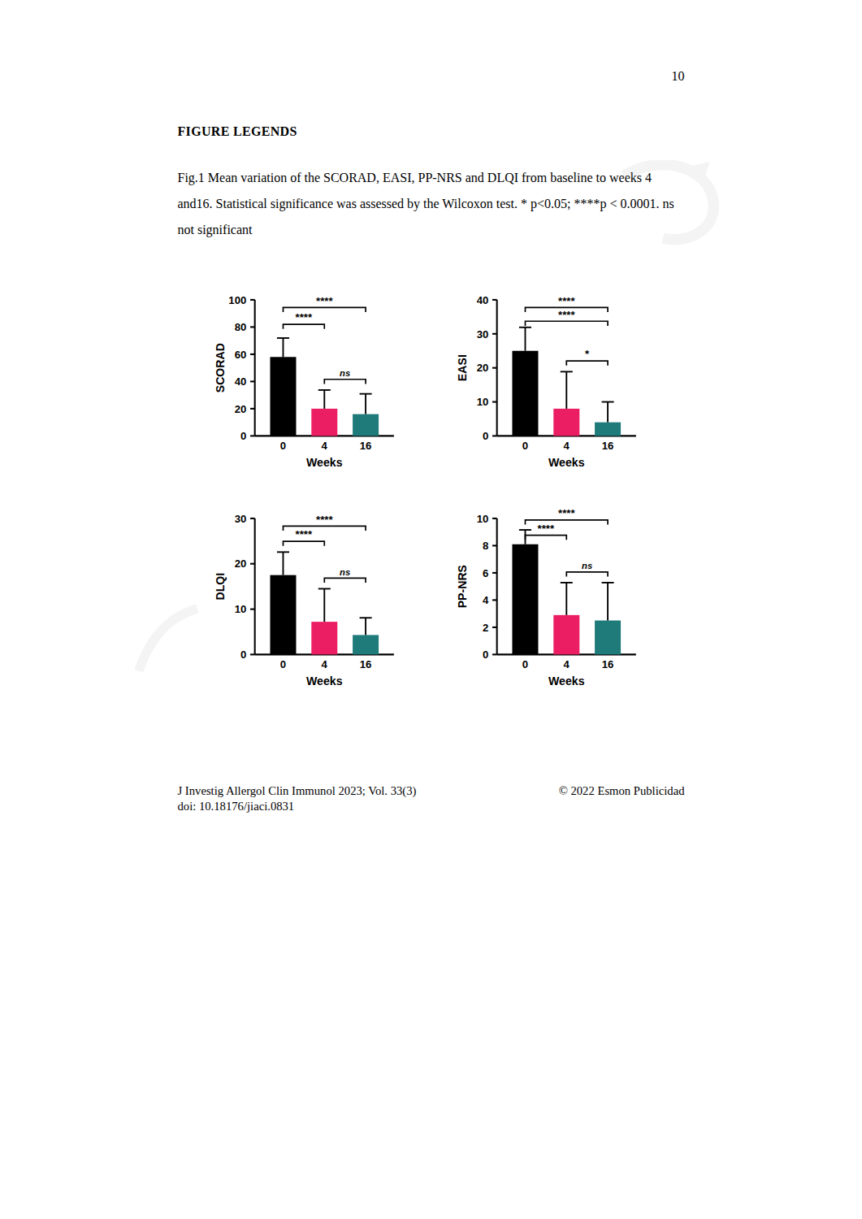10
FIGURE LEGENDS
Fig.1 Mean variation of the SCORAD, EASI, PP-NRS and DLQI from baseline to weeks 4 and16. Statistical significance was assessed by the Wilcoxon test. * p<0.05; ****p < 0.0001. ns not significant
0 20 40 60 80 100 SCORAD **** **** ns 0 4 16 Weeks 0 10 20 30 40 EASI **** **** * 0 4 16 Weeks
0 10 20 30 DLQI **** **** ns 0 4 16 Weeks 0 2 4 6 8 10 PP-NRS **** **** ns 0 4 16 Weeks
J Investig Allergol Clin Immunol 2023; Vol. 33(3)
doi: 10.18176/jiaci.0831
© 2022 Esmon Publicidad